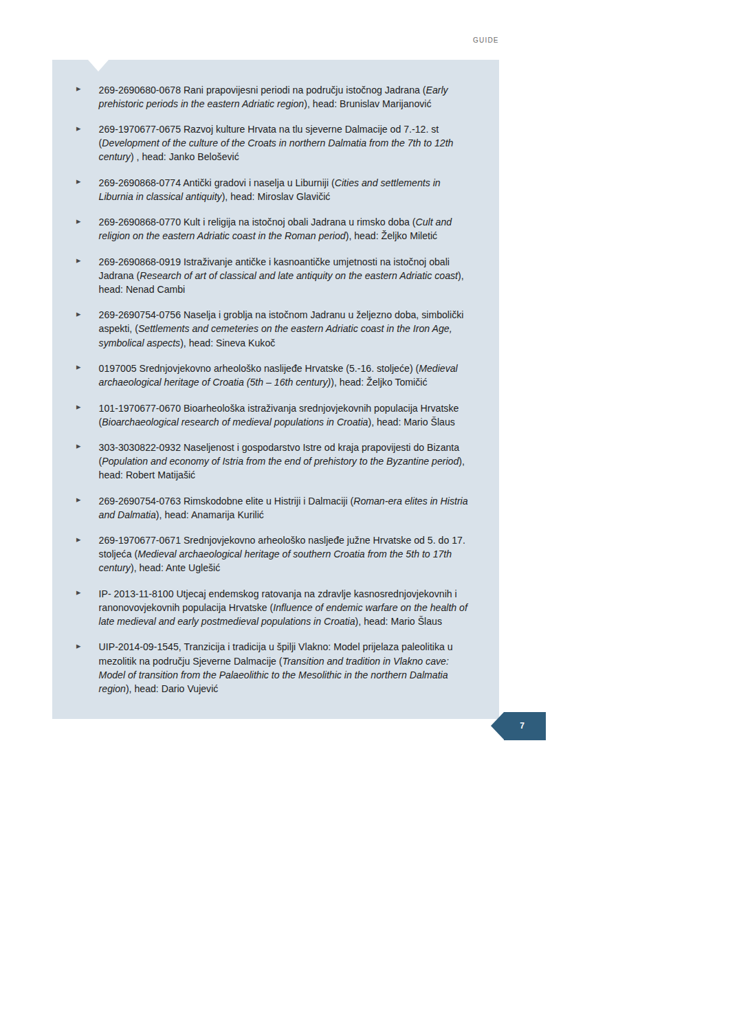Guide
269-2690680-0678 Rani prapovijesni periodi na području istočnog Jadrana (Early prehistoric periods in the eastern Adriatic region), head: Brunislav Marijanović
269-1970677-0675 Razvoj kulture Hrvata na tlu sjeverne Dalmacije od 7.-12. st (Development of the culture of the Croats in northern Dalmatia from the 7th to 12th century) , head: Janko Belošević
269-2690868-0774 Antički gradovi i naselja u Liburniji (Cities and settlements in Liburnia in classical antiquity), head: Miroslav Glavičić
269-2690868-0770 Kult i religija na istočnoj obali Jadrana u rimsko doba (Cult and religion on the eastern Adriatic coast in the Roman period), head: Željko Miletić
269-2690868-0919 Istraživanje antičke i kasnoantičke umjetnosti na istočnoj obali Jadrana (Research of art of classical and late antiquity on the eastern Adriatic coast), head: Nenad Cambi
269-2690754-0756 Naselja i groblja na istočnom Jadranu u željezno doba, simbolički aspekti, (Settlements and cemeteries on the eastern Adriatic coast in the Iron Age, symbolical aspects), head: Sineva Kukoč
0197005 Srednjovjekovno arheološko naslijeđe Hrvatske (5.-16. stoljeće) (Medieval archaeological heritage of Croatia (5th – 16th century)), head: Željko Tomičić
101-1970677-0670 Bioarheološka istraživanja srednjovjekovnih populacija Hrvatske (Bioarchaeological research of medieval populations in Croatia), head: Mario Šlaus
303-3030822-0932 Naseljenost i gospodarstvo Istre od kraja prapovijesti do Bizanta (Population and economy of Istria from the end of prehistory to the Byzantine period), head: Robert Matijašić
269-2690754-0763 Rimskodobne elite u Histriji i Dalmaciji (Roman-era elites in Histria and Dalmatia), head: Anamarija Kurilić
269-1970677-0671 Srednjovjekovno arheološko nasljeđe južne Hrvatske od 5. do 17. stoljeća (Medieval archaeological heritage of southern Croatia from the 5th to 17th century), head: Ante Uglešić
IP- 2013-11-8100 Utjecaj endemskog ratovanja na zdravlje kasnosrednjovjekovnih i ranonovovjekovnih populacija Hrvatske (Influence of endemic warfare on the health of late medieval and early postmedieval populations in Croatia), head: Mario Šlaus
UIP-2014-09-1545, Tranzicija i tradicija u špilji Vlakno: Model prijelaza paleolitika u mezolitik na području Sjeverne Dalmacije (Transition and tradition in Vlakno cave: Model of transition from the Palaeolithic to the Mesolithic in the northern Dalmatia region), head: Dario Vujević
7